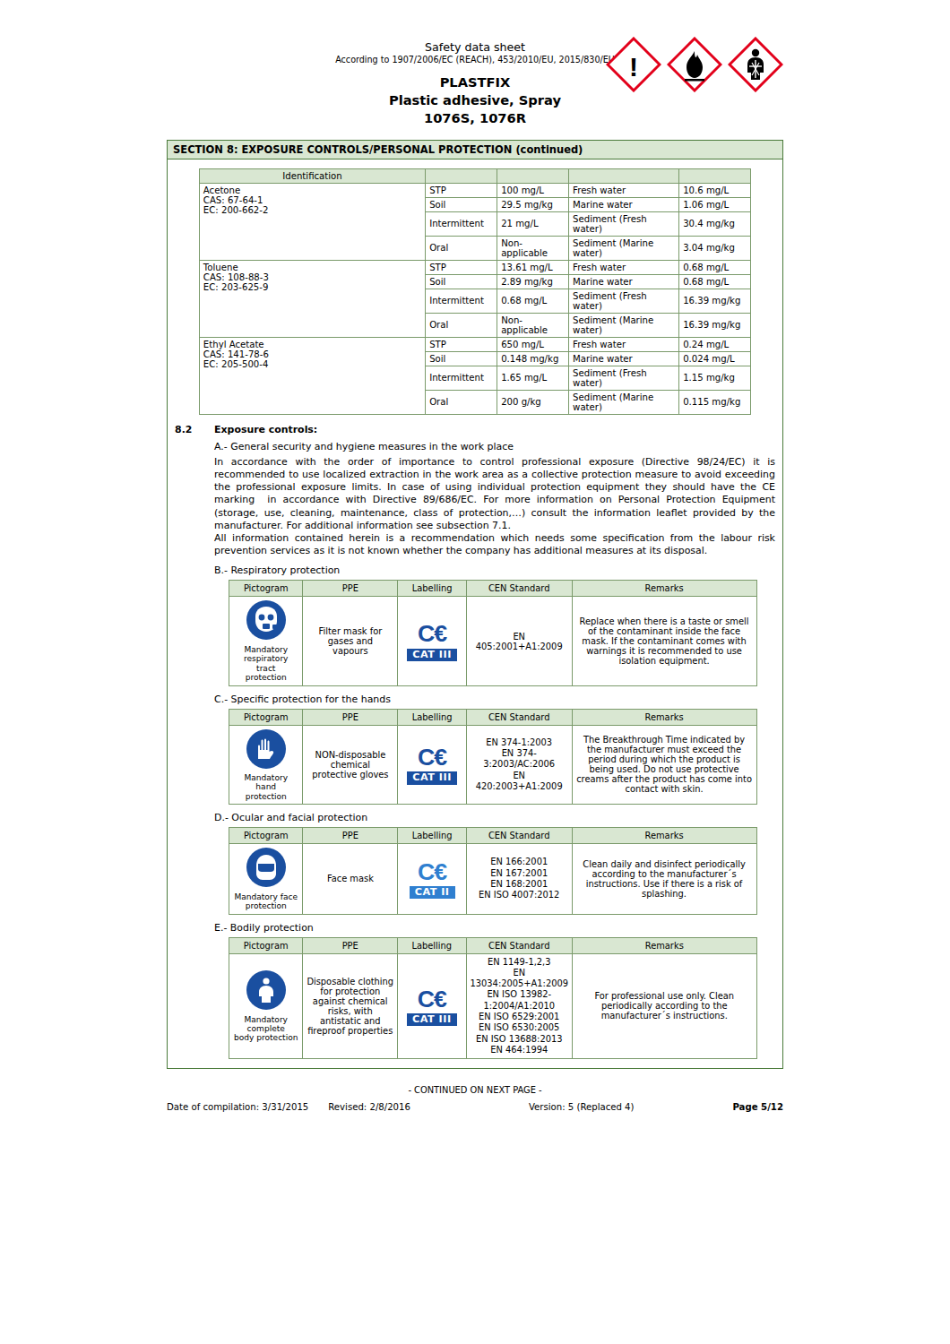!
Safety data sheet
According to 1907/2006/EC (REACH), 453/2010/EU, 2015/830/EU
PLASTFIX
Plastic adhesive, Spray
1076S, 1076R
SECTION 8: EXPOSURE CONTROLS/PERSONAL PROTECTION (continued)
| Identification | | | | |
| --- | --- | --- | --- | --- |
| Acetone CAS: 67-64-1 EC: 200-662-2 | STP | 100 mg/L | Fresh water | 10.6 mg/L |
| Soil | 29.5 mg/kg | Marine water | 1.06 mg/L |
| Intermittent | 21 mg/L | Sediment (Fresh water) | 30.4 mg/kg |
| Oral | Non-applicable | Sediment (Marine water) | 3.04 mg/kg |
| Toluene CAS: 108-88-3 EC: 203-625-9 | STP | 13.61 mg/L | Fresh water | 0.68 mg/L |
| Soil | 2.89 mg/kg | Marine water | 0.68 mg/L |
| Intermittent | 0.68 mg/L | Sediment (Fresh water) | 16.39 mg/kg |
| Oral | Non-applicable | Sediment (Marine water) | 16.39 mg/kg |
| Ethyl Acetate CAS: 141-78-6 EC: 205-500-4 | STP | 650 mg/L | Fresh water | 0.24 mg/L |
| Soil | 0.148 mg/kg | Marine water | 0.024 mg/L |
| Intermittent | 1.65 mg/L | Sediment (Fresh water) | 1.15 mg/kg |
| Oral | 200 g/kg | Sediment (Marine water) | 0.115 mg/kg |
8.2
Exposure controls:
A.- General security and hygiene measures in the work place
In accordance with the order of importance to control professional exposure (Directive 98/24/EC) it is recommended to use localized extraction in the work area as a collective protection measure to avoid exceeding the professional exposure limits. In case of using individual protection equipment they should have the CE marking in accordance with Directive 89/686/EC. For more information on Personal Protection Equipment (storage, use, cleaning, maintenance, class of protection,…) consult the information leaflet provided by the manufacturer. For additional information see subsection 7.1.
All information contained herein is a recommendation which needs some specification from the labour risk prevention services as it is not known whether the company has additional measures at its disposal.
B.- Respiratory protection
| Pictogram | PPE | Labelling | CEN Standard | Remarks |
| --- | --- | --- | --- | --- |
| Mandatory respiratory tract protection | Filter mask for gases and vapours | C€ CAT III | EN 405:2001+A1:2009 | Replace when there is a taste or smell of the contaminant inside the face mask. If the contaminant comes with warnings it is recommended to use isolation equipment. |
C.- Specific protection for the hands
| Pictogram | PPE | Labelling | CEN Standard | Remarks |
| --- | --- | --- | --- | --- |
| Mandatory hand protection | NON-disposable chemical protective gloves | C€ CAT III | EN 374-1:2003 EN 374-3:2003/AC:2006 EN 420:2003+A1:2009 | The Breakthrough Time indicated by the manufacturer must exceed the period during which the product is being used. Do not use protective creams after the product has come into contact with skin. |
D.- Ocular and facial protection
| Pictogram | PPE | Labelling | CEN Standard | Remarks |
| --- | --- | --- | --- | --- |
| Mandatory face protection | Face mask | C€ CAT II | EN 166:2001 EN 167:2001 EN 168:2001 EN ISO 4007:2012 | Clean daily and disinfect periodically according to the manufacturer´s instructions. Use if there is a risk of splashing. |
E.- Bodily protection
| Pictogram | PPE | Labelling | CEN Standard | Remarks |
| --- | --- | --- | --- | --- |
| Mandatory complete body protection | Disposable clothing for protection against chemical risks, with antistatic and fireproof properties | C€ CAT III | EN 1149-1,2,3 EN 13034:2005+A1:2009 EN ISO 13982- 1:2004/A1:2010 EN ISO 6529:2001 EN ISO 6530:2005 EN ISO 13688:2013 EN 464:1994 | For professional use only. Clean periodically according to the manufacturer´s instructions. |
- CONTINUED ON NEXT PAGE -
Date of compilation: 3/31/2015 Revised: 2/8/2016
Version: 5 (Replaced 4)
Page 5/12